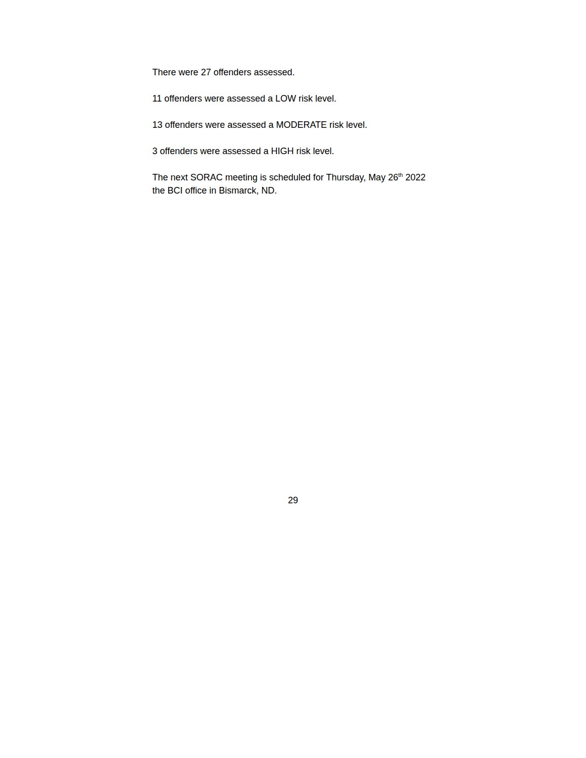There were 27 offenders assessed.
11 offenders were assessed a LOW risk level.
13 offenders were assessed a MODERATE risk level.
3 offenders were assessed a HIGH risk level.
The next SORAC meeting is scheduled for Thursday, May 26th 2022 the BCI office in Bismarck, ND.
29